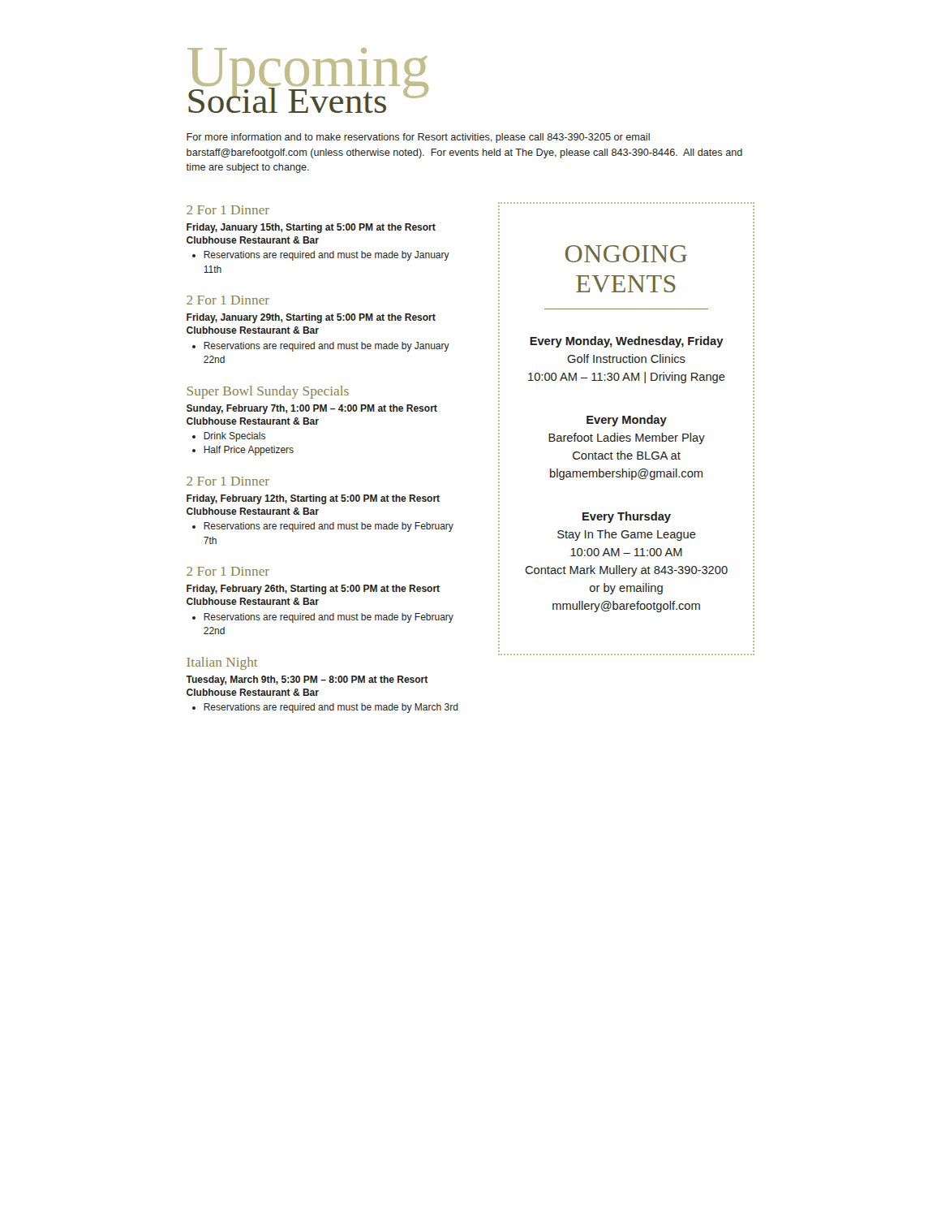Upcoming Social Events
For more information and to make reservations for Resort activities, please call 843-390-3205 or email barstaff@barefootgolf.com (unless otherwise noted). For events held at The Dye, please call 843-390-8446. All dates and time are subject to change.
2 For 1 Dinner
Friday, January 15th, Starting at 5:00 PM at the Resort
Clubhouse Restaurant & Bar
Reservations are required and must be made by January 11th
2 For 1 Dinner
Friday, January 29th, Starting at 5:00 PM at the Resort Clubhouse Restaurant & Bar
Reservations are required and must be made by January 22nd
Super Bowl Sunday Specials
Sunday, February 7th, 1:00 PM – 4:00 PM at the Resort Clubhouse Restaurant & Bar
Drink Specials
Half Price Appetizers
2 For 1 Dinner
Friday, February 12th, Starting at 5:00 PM at the Resort Clubhouse Restaurant & Bar
Reservations are required and must be made by February 7th
2 For 1 Dinner
Friday, February 26th, Starting at 5:00 PM at the Resort Clubhouse Restaurant & Bar
Reservations are required and must be made by February 22nd
Italian Night
Tuesday, March 9th, 5:30 PM – 8:00 PM at the Resort Clubhouse Restaurant & Bar
Reservations are required and must be made by March 3rd
ONGOING EVENTS
Every Monday, Wednesday, Friday Golf Instruction Clinics
10:00 AM – 11:30 AM | Driving Range
Every Monday Barefoot Ladies Member Play
Contact the BLGA at
blgamembership@gmail.com
Every Thursday Stay In The Game League
10:00 AM – 11:00 AM
Contact Mark Mullery at 843-390-3200 or by emailing mmullery@barefootgolf.com